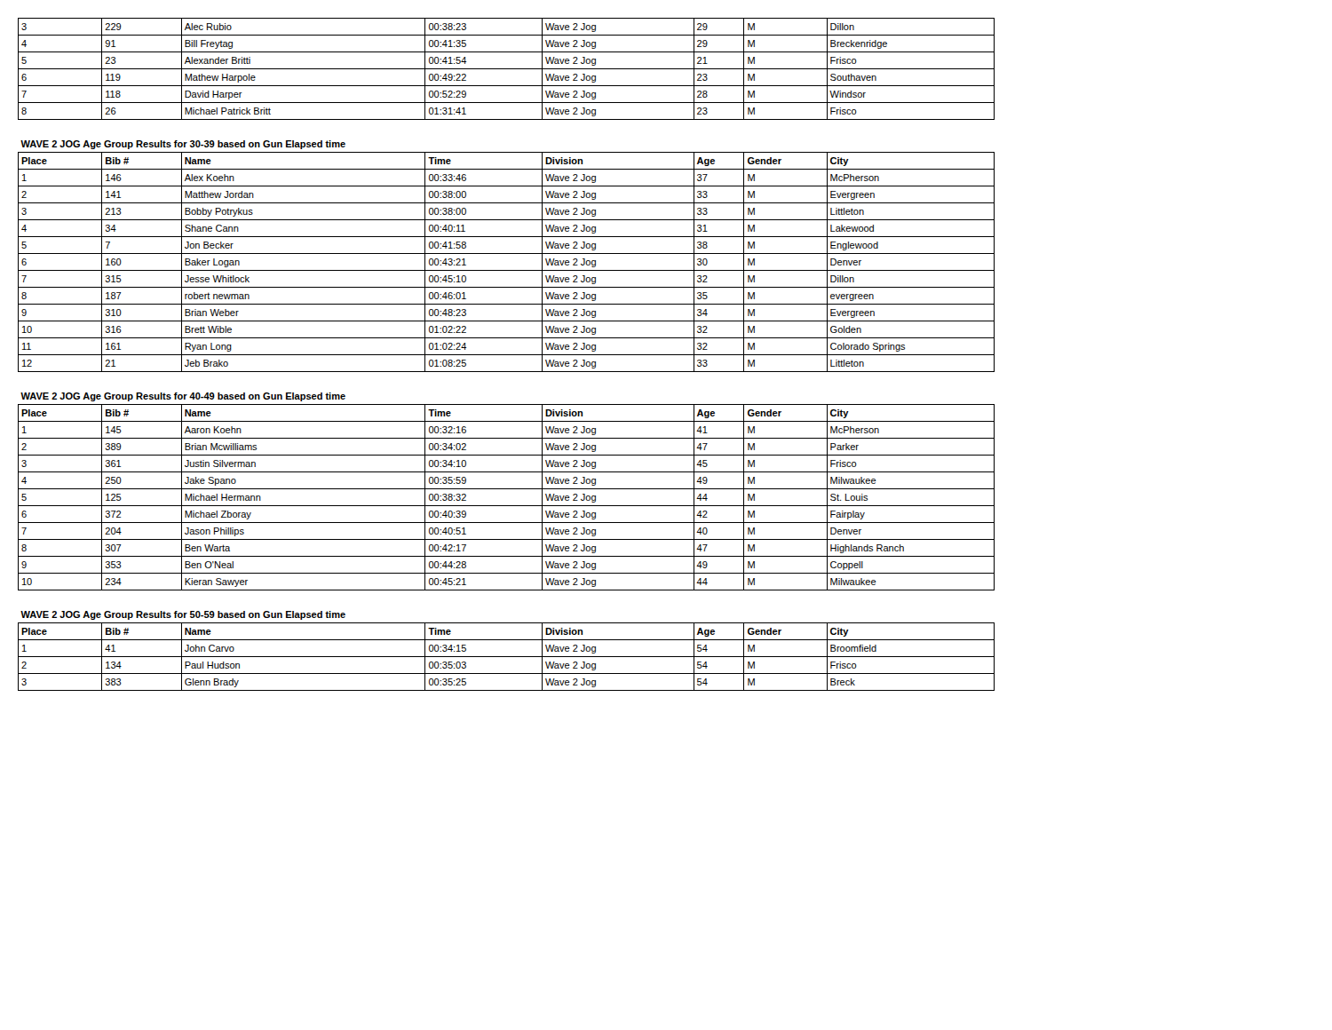| 3 | 229 | Alec Rubio | 00:38:23 | Wave 2 Jog | 29 | M | Dillon |
| 4 | 91 | Bill Freytag | 00:41:35 | Wave 2 Jog | 29 | M | Breckenridge |
| 5 | 23 | Alexander Britti | 00:41:54 | Wave 2 Jog | 21 | M | Frisco |
| 6 | 119 | Mathew Harpole | 00:49:22 | Wave 2 Jog | 23 | M | Southaven |
| 7 | 118 | David Harper | 00:52:29 | Wave 2 Jog | 28 | M | Windsor |
| 8 | 26 | Michael Patrick Britt | 01:31:41 | Wave 2 Jog | 23 | M | Frisco |
| WAVE 2 JOG Age Group Results for 30-39 based on Gun Elapsed time | | | |
| Place | Bib # | Name | Time | Division | Age | Gender | City |
| 1 | 146 | Alex Koehn | 00:33:46 | Wave 2 Jog | 37 | M | McPherson |
| 2 | 141 | Matthew Jordan | 00:38:00 | Wave 2 Jog | 33 | M | Evergreen |
| 3 | 213 | Bobby Potrykus | 00:38:00 | Wave 2 Jog | 33 | M | Littleton |
| 4 | 34 | Shane Cann | 00:40:11 | Wave 2 Jog | 31 | M | Lakewood |
| 5 | 7 | Jon Becker | 00:41:58 | Wave 2 Jog | 38 | M | Englewood |
| 6 | 160 | Baker Logan | 00:43:21 | Wave 2 Jog | 30 | M | Denver |
| 7 | 315 | Jesse Whitlock | 00:45:10 | Wave 2 Jog | 32 | M | Dillon |
| 8 | 187 | robert newman | 00:46:01 | Wave 2 Jog | 35 | M | evergreen |
| 9 | 310 | Brian Weber | 00:48:23 | Wave 2 Jog | 34 | M | Evergreen |
| 10 | 316 | Brett Wible | 01:02:22 | Wave 2 Jog | 32 | M | Golden |
| 11 | 161 | Ryan Long | 01:02:24 | Wave 2 Jog | 32 | M | Colorado Springs |
| 12 | 21 | Jeb Brako | 01:08:25 | Wave 2 Jog | 33 | M | Littleton |
| WAVE 2 JOG Age Group Results for 40-49 based on Gun Elapsed time | | | |
| Place | Bib # | Name | Time | Division | Age | Gender | City |
| 1 | 145 | Aaron Koehn | 00:32:16 | Wave 2 Jog | 41 | M | McPherson |
| 2 | 389 | Brian Mcwilliams | 00:34:02 | Wave 2 Jog | 47 | M | Parker |
| 3 | 361 | Justin Silverman | 00:34:10 | Wave 2 Jog | 45 | M | Frisco |
| 4 | 250 | Jake Spano | 00:35:59 | Wave 2 Jog | 49 | M | Milwaukee |
| 5 | 125 | Michael Hermann | 00:38:32 | Wave 2 Jog | 44 | M | St. Louis |
| 6 | 372 | Michael Zboray | 00:40:39 | Wave 2 Jog | 42 | M | Fairplay |
| 7 | 204 | Jason Phillips | 00:40:51 | Wave 2 Jog | 40 | M | Denver |
| 8 | 307 | Ben Warta | 00:42:17 | Wave 2 Jog | 47 | M | Highlands Ranch |
| 9 | 353 | Ben O'Neal | 00:44:28 | Wave 2 Jog | 49 | M | Coppell |
| 10 | 234 | Kieran Sawyer | 00:45:21 | Wave 2 Jog | 44 | M | Milwaukee |
| WAVE 2 JOG Age Group Results for 50-59 based on Gun Elapsed time | | | |
| Place | Bib # | Name | Time | Division | Age | Gender | City |
| 1 | 41 | John Carvo | 00:34:15 | Wave 2 Jog | 54 | M | Broomfield |
| 2 | 134 | Paul Hudson | 00:35:03 | Wave 2 Jog | 54 | M | Frisco |
| 3 | 383 | Glenn Brady | 00:35:25 | Wave 2 Jog | 54 | M | Breck |